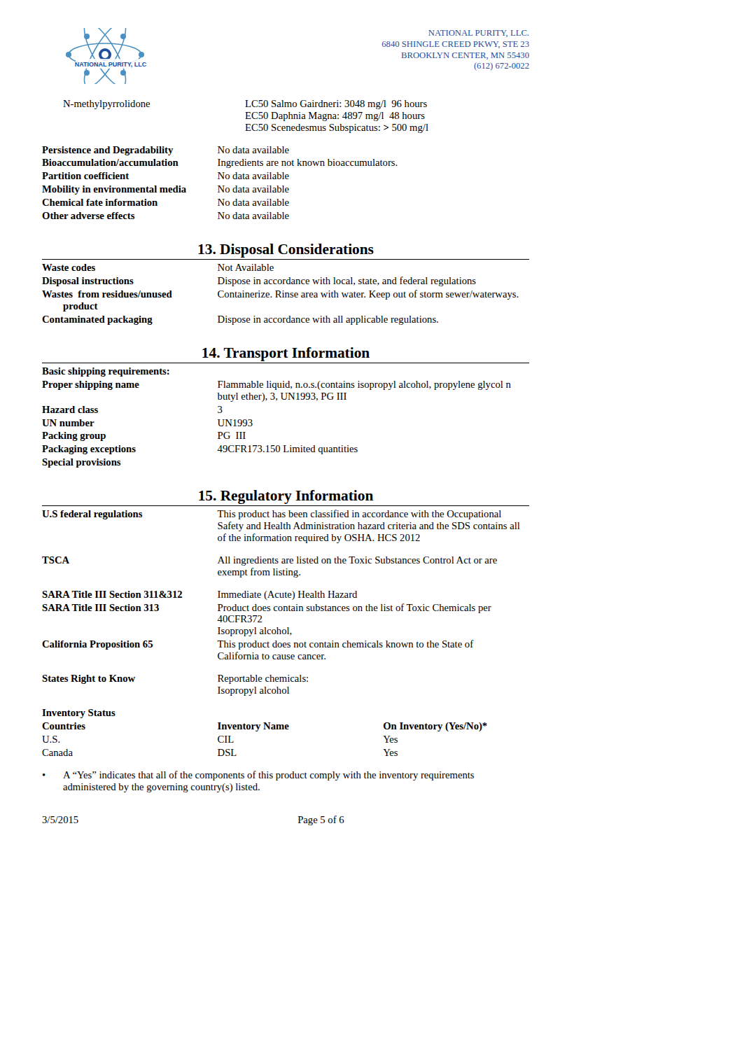NATIONAL PURITY, LLC
NATIONAL PURITY, LLC.
6840 SHINGLE CREED PKWY, STE 23
BROOKLYN CENTER, MN 55430
(612) 672-0022
| N-methylpyrrolidone | LC50 Salmo Gairdneri: 3048 mg/l 96 hours |
| | EC50 Daphnia Magna: 4897 mg/l 48 hours |
| | EC50 Scenedesmus Subspicatus: > 500 mg/l |
| Persistence and Degradability | No data available |
| Bioaccumulation/accumulation | Ingredients are not known bioaccumulators. |
| Partition coefficient | No data available |
| Mobility in environmental media | No data available |
| Chemical fate information | No data available |
| Other adverse effects | No data available |
13. Disposal Considerations
| Waste codes | Not Available |
| Disposal instructions | Dispose in accordance with local, state, and federal regulations |
| Wastes from residues/unused product | Containerize. Rinse area with water. Keep out of storm sewer/waterways. |
| Contaminated packaging | Dispose in accordance with all applicable regulations. |
14. Transport Information
| Basic shipping requirements: |
| Proper shipping name | Flammable liquid, n.o.s.(contains isopropyl alcohol, propylene glycol n butyl ether), 3, UN1993, PG III |
| Hazard class | 3 |
| UN number | UN1993 |
| Packing group | PG III |
| Packaging exceptions | 49CFR173.150 Limited quantities |
| Special provisions | |
15. Regulatory Information
| U.S federal regulations | This product has been classified in accordance with the Occupational Safety and Health Administration hazard criteria and the SDS contains all of the information required by OSHA. HCS 2012 |
| TSCA | All ingredients are listed on the Toxic Substances Control Act or are exempt from listing. |
| SARA Title III Section 311&312 | Immediate (Acute) Health Hazard |
| SARA Title III Section 313 | Product does contain substances on the list of Toxic Chemicals per 40CFR372 Isopropyl alcohol, |
| California Proposition 65 | This product does not contain chemicals known to the State of California to cause cancer. |
| States Right to Know | Reportable chemicals: Isopropyl alcohol |
Inventory Status
| Countries | Inventory Name | On Inventory (Yes/No)* |
| U.S. | CIL | Yes |
| Canada | DSL | Yes |
• A “Yes” indicates that all of the components of this product comply with the inventory requirements administered by the governing country(s) listed.
3/5/2015
Page 5 of 6